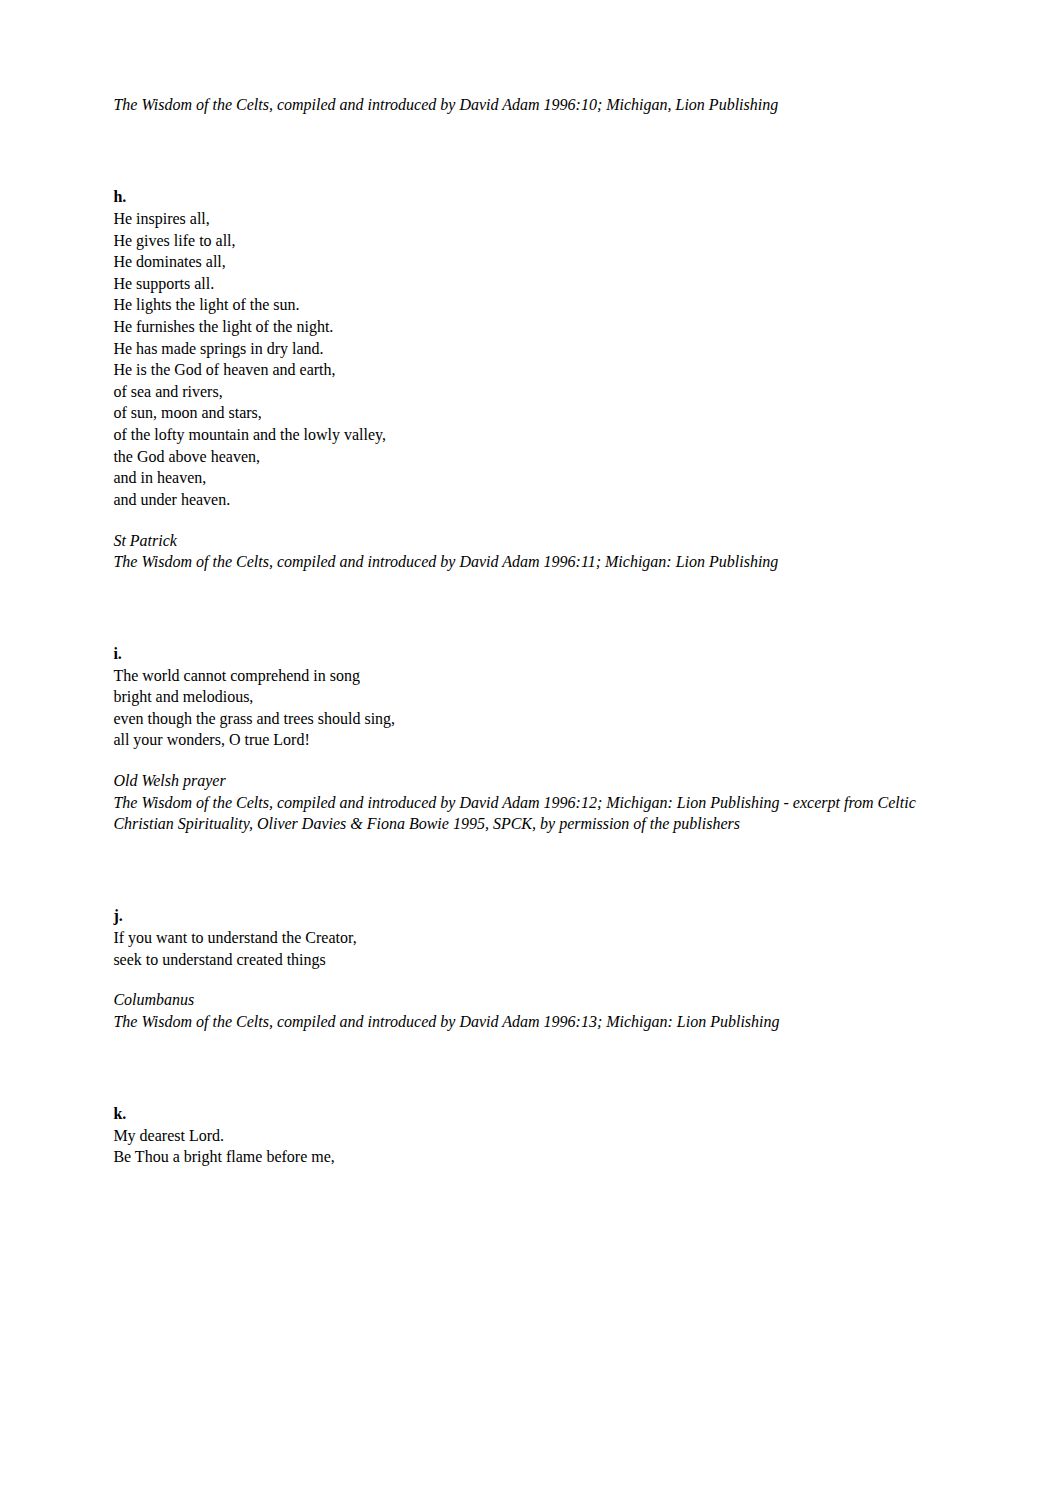The Wisdom of the Celts, compiled and introduced by David Adam 1996:10; Michigan, Lion Publishing
h.
He inspires all,
He gives life to all,
He dominates all,
He supports all.
He lights the light of the sun.
He furnishes the light of the night.
He has made springs in dry land.
He is the God of heaven and earth,
of sea and rivers,
of sun, moon and stars,
of the lofty mountain and the lowly valley,
the God above heaven,
and in heaven,
and under heaven.
St Patrick
The Wisdom of the Celts, compiled and introduced by David Adam 1996:11; Michigan: Lion Publishing
i.
The world cannot comprehend in song
bright and melodious,
even though the grass and trees should sing,
all your wonders, O true Lord!
Old Welsh prayer
The Wisdom of the Celts, compiled and introduced by David Adam 1996:12; Michigan: Lion Publishing - excerpt from Celtic Christian Spirituality, Oliver Davies & Fiona Bowie 1995, SPCK, by permission of the publishers
j.
If you want to understand the Creator,
seek to understand created things
Columbanus
The Wisdom of the Celts, compiled and introduced by David Adam 1996:13; Michigan: Lion Publishing
k.
My dearest Lord.
Be Thou a bright flame before me,